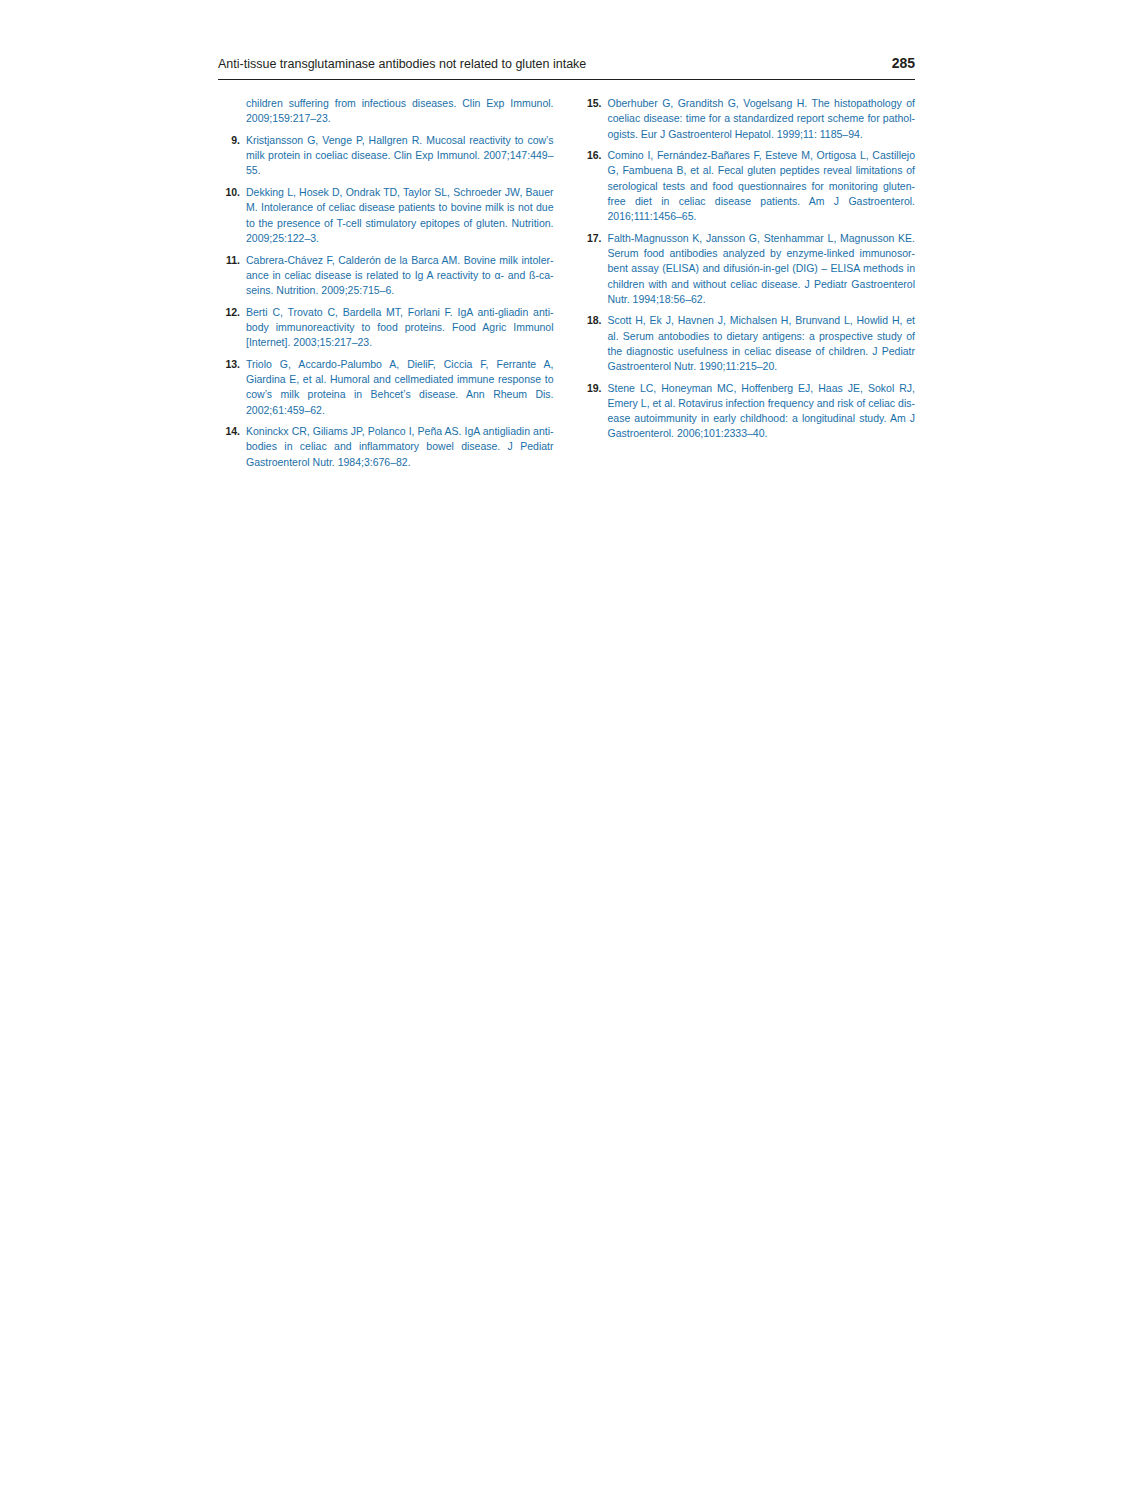Anti-tissue transglutaminase antibodies not related to gluten intake 285
children suffering from infectious diseases. Clin Exp Immunol. 2009;159:217–23.
9. Kristjansson G, Venge P, Hallgren R. Mucosal reactivity to cow’s milk protein in coeliac disease. Clin Exp Immunol. 2007;147:449–55.
10. Dekking L, Hosek D, Ondrak TD, Taylor SL, Schroeder JW, Bauer M. Intolerance of celiac disease patients to bovine milk is not due to the presence of T-cell stimulatory epitopes of gluten. Nutrition. 2009;25:122–3.
11. Cabrera-Chávez F, Calderón de la Barca AM. Bovine milk intolerance in celiac disease is related to Ig A reactivity to α- and ß-caseins. Nutrition. 2009;25:715–6.
12. Berti C, Trovato C, Bardella MT, Forlani F. IgA anti-gliadin antibody immunoreactivity to food proteins. Food Agric Immunol [Internet]. 2003;15:217–23.
13. Triolo G, Accardo-Palumbo A, DieliF, Ciccia F, Ferrante A, Giardina E, et al. Humoral and cellmediated immune response to cow’s milk proteina in Behcet’s disease. Ann Rheum Dis. 2002;61:459–62.
14. Koninckx CR, Giliams JP, Polanco I, Peña AS. IgA antigliadin antibodies in celiac and inflammatory bowel disease. J Pediatr Gastroenterol Nutr. 1984;3:676–82.
15. Oberhuber G, Granditsh G, Vogelsang H. The histopathology of coeliac disease: time for a standardized report scheme for pathologists. Eur J Gastroenterol Hepatol. 1999;11: 1185–94.
16. Comino I, Fernández-Bañares F, Esteve M, Ortigosa L, Castillejo G, Fambuena B, et al. Fecal gluten peptides reveal limitations of serological tests and food questionnaires for monitoring gluten-free diet in celiac disease patients. Am J Gastroenterol. 2016;111:1456–65.
17. Falth-Magnusson K, Jansson G, Stenhammar L, Magnusson KE. Serum food antibodies analyzed by enzyme-linked immunosorbent assay (ELISA) and difusión-in-gel (DIG) – ELISA methods in children with and without celiac disease. J Pediatr Gastroenterol Nutr. 1994;18:56–62.
18. Scott H, Ek J, Havnen J, Michalsen H, Brunvand L, Howlid H, et al. Serum antobodies to dietary antigens: a prospective study of the diagnostic usefulness in celiac disease of children. J Pediatr Gastroenterol Nutr. 1990;11:215–20.
19. Stene LC, Honeyman MC, Hoffenberg EJ, Haas JE, Sokol RJ, Emery L, et al. Rotavirus infection frequency and risk of celiac disease autoimmunity in early childhood: a longitudinal study. Am J Gastroenterol. 2006;101:2333–40.